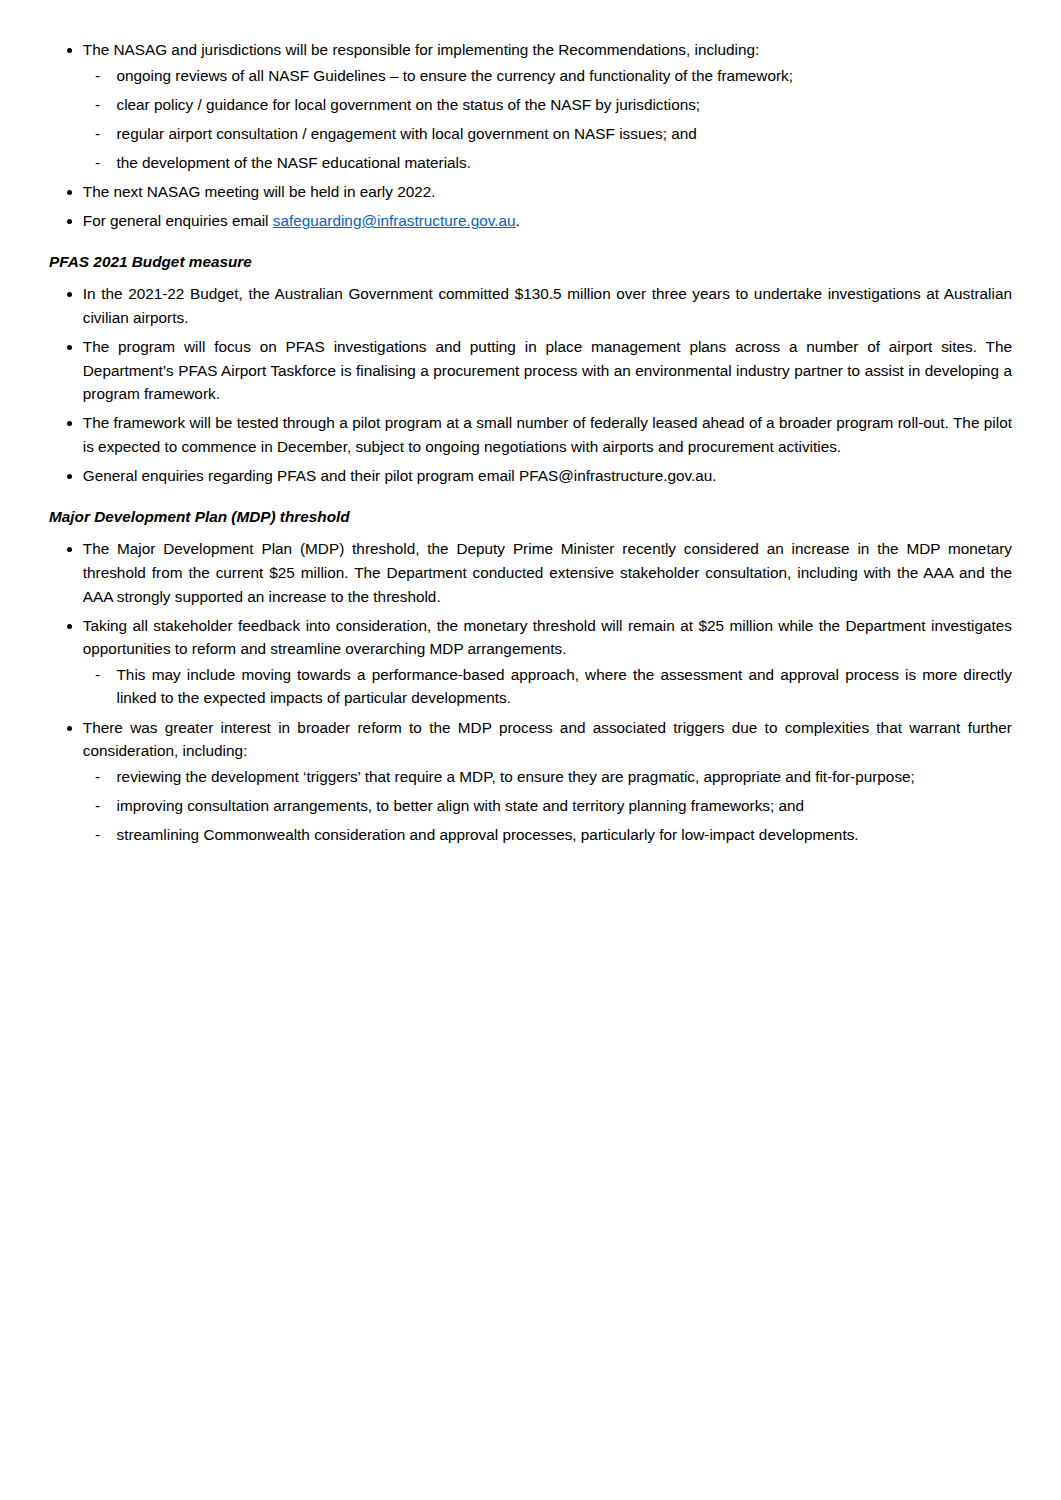The NASAG and jurisdictions will be responsible for implementing the Recommendations, including:
ongoing reviews of all NASF Guidelines – to ensure the currency and functionality of the framework;
clear policy / guidance for local government on the status of the NASF by jurisdictions;
regular airport consultation / engagement with local government on NASF issues; and
the development of the NASF educational materials.
The next NASAG meeting will be held in early 2022.
For general enquiries email safeguarding@infrastructure.gov.au.
PFAS 2021 Budget measure
In the 2021-22 Budget, the Australian Government committed $130.5 million over three years to undertake investigations at Australian civilian airports.
The program will focus on PFAS investigations and putting in place management plans across a number of airport sites. The Department’s PFAS Airport Taskforce is finalising a procurement process with an environmental industry partner to assist in developing a program framework.
The framework will be tested through a pilot program at a small number of federally leased ahead of a broader program roll-out. The pilot is expected to commence in December, subject to ongoing negotiations with airports and procurement activities.
General enquiries regarding PFAS and their pilot program email PFAS@infrastructure.gov.au.
Major Development Plan (MDP) threshold
The Major Development Plan (MDP) threshold, the Deputy Prime Minister recently considered an increase in the MDP monetary threshold from the current $25 million. The Department conducted extensive stakeholder consultation, including with the AAA and the AAA strongly supported an increase to the threshold.
Taking all stakeholder feedback into consideration, the monetary threshold will remain at $25 million while the Department investigates opportunities to reform and streamline overarching MDP arrangements.
This may include moving towards a performance-based approach, where the assessment and approval process is more directly linked to the expected impacts of particular developments.
There was greater interest in broader reform to the MDP process and associated triggers due to complexities that warrant further consideration, including:
reviewing the development ‘triggers’ that require a MDP, to ensure they are pragmatic, appropriate and fit-for-purpose;
improving consultation arrangements, to better align with state and territory planning frameworks; and
streamlining Commonwealth consideration and approval processes, particularly for low-impact developments.